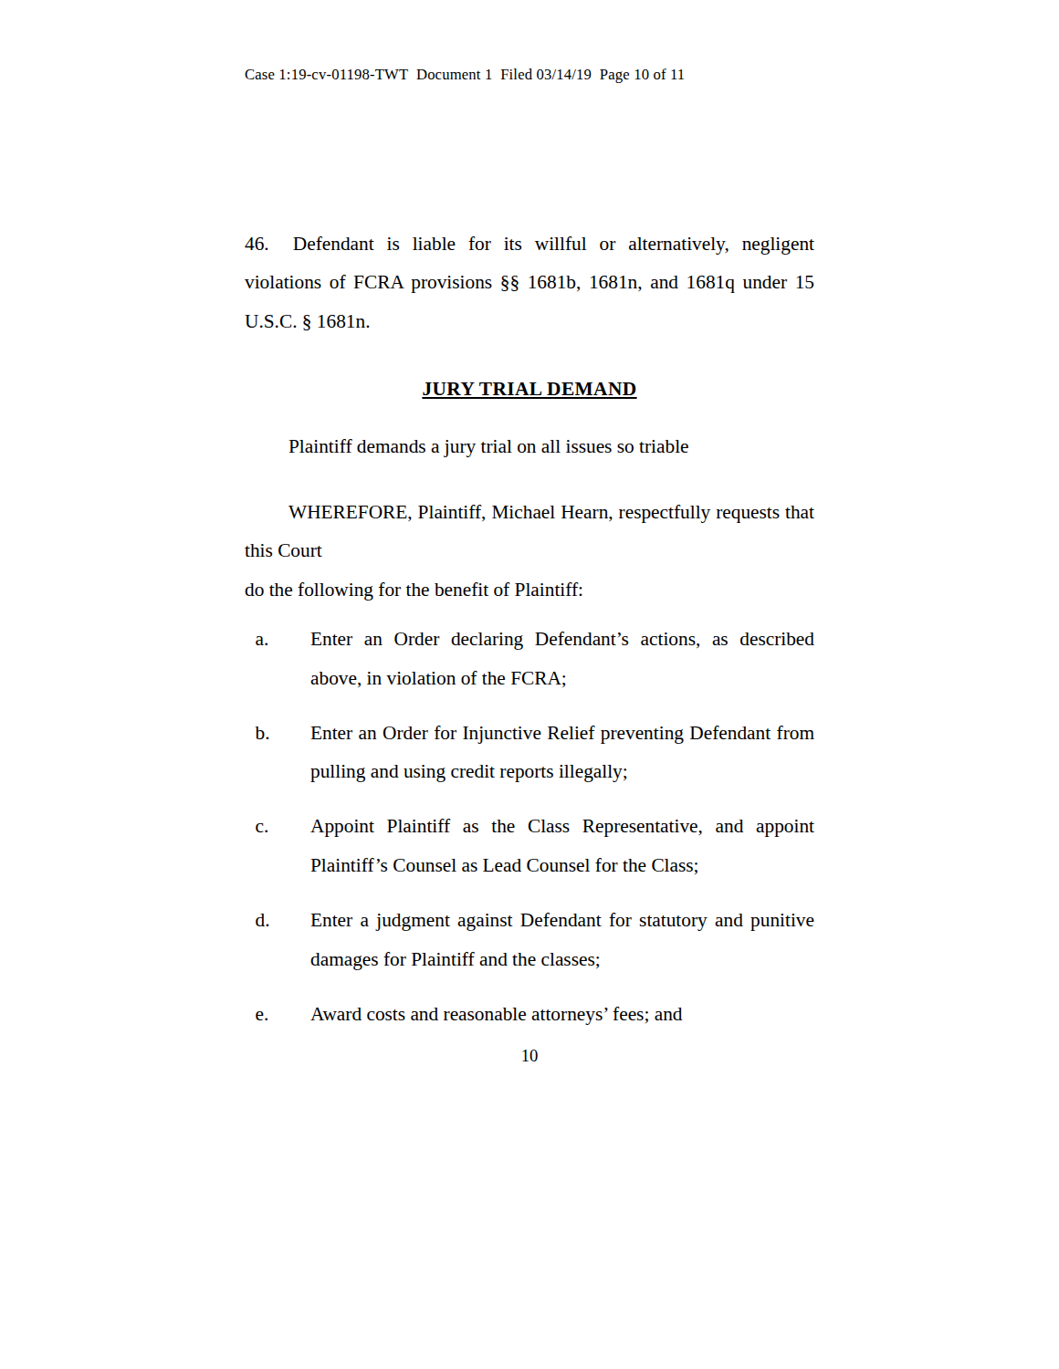Case 1:19-cv-01198-TWT Document 1 Filed 03/14/19 Page 10 of 11
46. Defendant is liable for its willful or alternatively, negligent violations of FCRA provisions §§ 1681b, 1681n, and 1681q under 15 U.S.C. § 1681n.
JURY TRIAL DEMAND
Plaintiff demands a jury trial on all issues so triable
WHEREFORE, Plaintiff, Michael Hearn, respectfully requests that this Courtdo the following for the benefit of Plaintiff:
a. Enter an Order declaring Defendant’s actions, as described above, in violation of the FCRA;
b. Enter an Order for Injunctive Relief preventing Defendant from pulling and using credit reports illegally;
c. Appoint Plaintiff as the Class Representative, and appoint Plaintiff’s Counsel as Lead Counsel for the Class;
d. Enter a judgment against Defendant for statutory and punitive damages for Plaintiff and the classes;
e. Award costs and reasonable attorneys’ fees; and
10